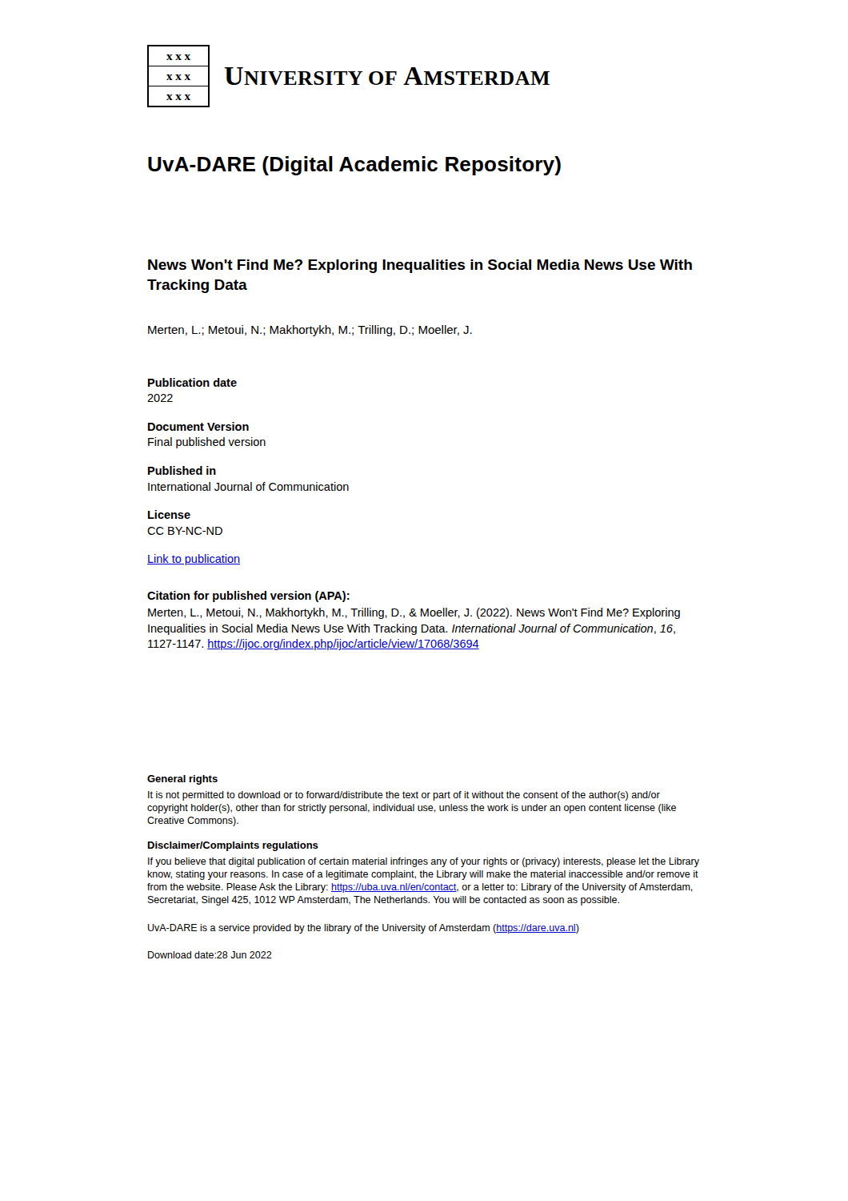x x x x x x x x x
UNIVERSITY OF AMSTERDAM
UvA-DARE (Digital Academic Repository)
News Won't Find Me? Exploring Inequalities in Social Media News Use With Tracking Data
Merten, L.; Metoui, N.; Makhortykh, M.; Trilling, D.; Moeller, J.
Publication date
2022
Document Version
Final published version
Published in
International Journal of Communication
License
CC BY-NC-ND
Link to publication
Citation for published version (APA):
Merten, L., Metoui, N., Makhortykh, M., Trilling, D., & Moeller, J. (2022). News Won't Find Me? Exploring Inequalities in Social Media News Use With Tracking Data. International Journal of Communication, 16, 1127-1147. https://ijoc.org/index.php/ijoc/article/view/17068/3694
General rights
It is not permitted to download or to forward/distribute the text or part of it without the consent of the author(s) and/or copyright holder(s), other than for strictly personal, individual use, unless the work is under an open content license (like Creative Commons).
Disclaimer/Complaints regulations
If you believe that digital publication of certain material infringes any of your rights or (privacy) interests, please let the Library know, stating your reasons. In case of a legitimate complaint, the Library will make the material inaccessible and/or remove it from the website. Please Ask the Library: https://uba.uva.nl/en/contact, or a letter to: Library of the University of Amsterdam, Secretariat, Singel 425, 1012 WP Amsterdam, The Netherlands. You will be contacted as soon as possible.
UvA-DARE is a service provided by the library of the University of Amsterdam (https://dare.uva.nl)
Download date:28 Jun 2022